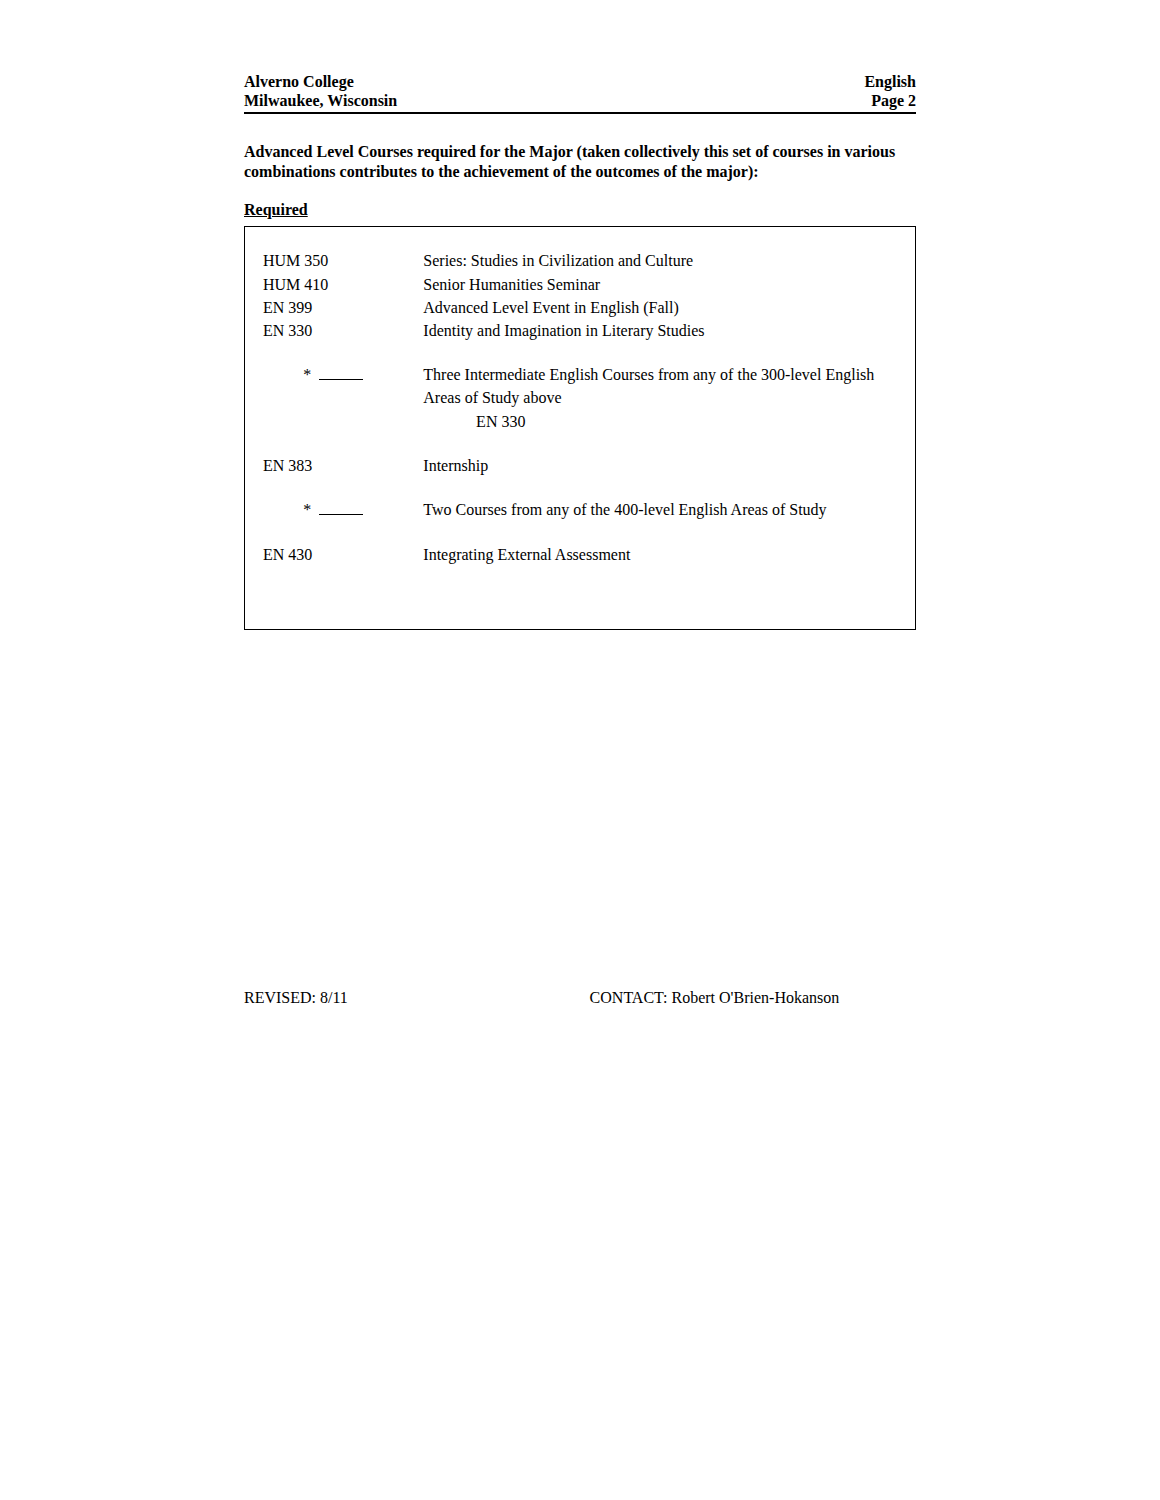Alverno College English
Milwaukee, Wisconsin Page 2
Advanced Level Courses required for the Major (taken collectively this set of courses in various combinations contributes to the achievement of the outcomes of the major):
Required
| HUM 350 | Series: Studies in Civilization and Culture |
| HUM 410 | Senior Humanities Seminar |
| EN 399 | Advanced Level Event in English (Fall) |
| EN 330 | Identity and Imagination in Literary Studies |
| * | Three Intermediate English Courses from any of the 300-level English Areas of Study above EN 330 |
| EN 383 | Internship |
| * | Two Courses from any of the 400-level English Areas of Study |
| EN 430 | Integrating External Assessment |
REVISED: 8/11
CONTACT: Robert O'Brien-Hokanson